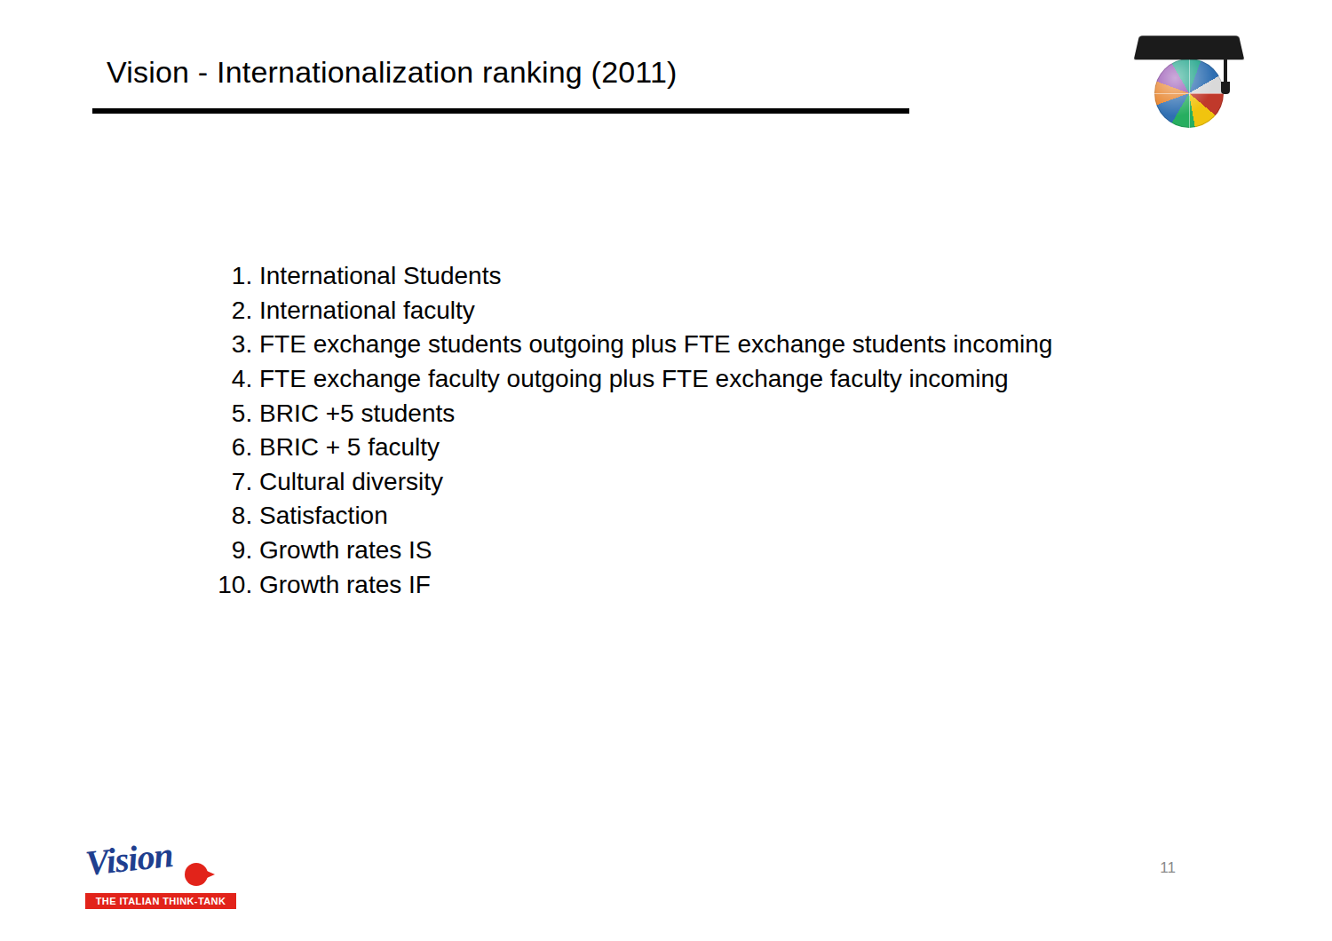Vision - Internationalization ranking (2011)
International Students
International faculty
FTE exchange students outgoing plus FTE exchange students incoming
FTE exchange faculty outgoing plus FTE exchange faculty incoming
BRIC +5 students
BRIC + 5 faculty
Cultural diversity
Satisfaction
Growth rates IS
Growth rates IF
11
Vision
THE ITALIAN THINK-TANK